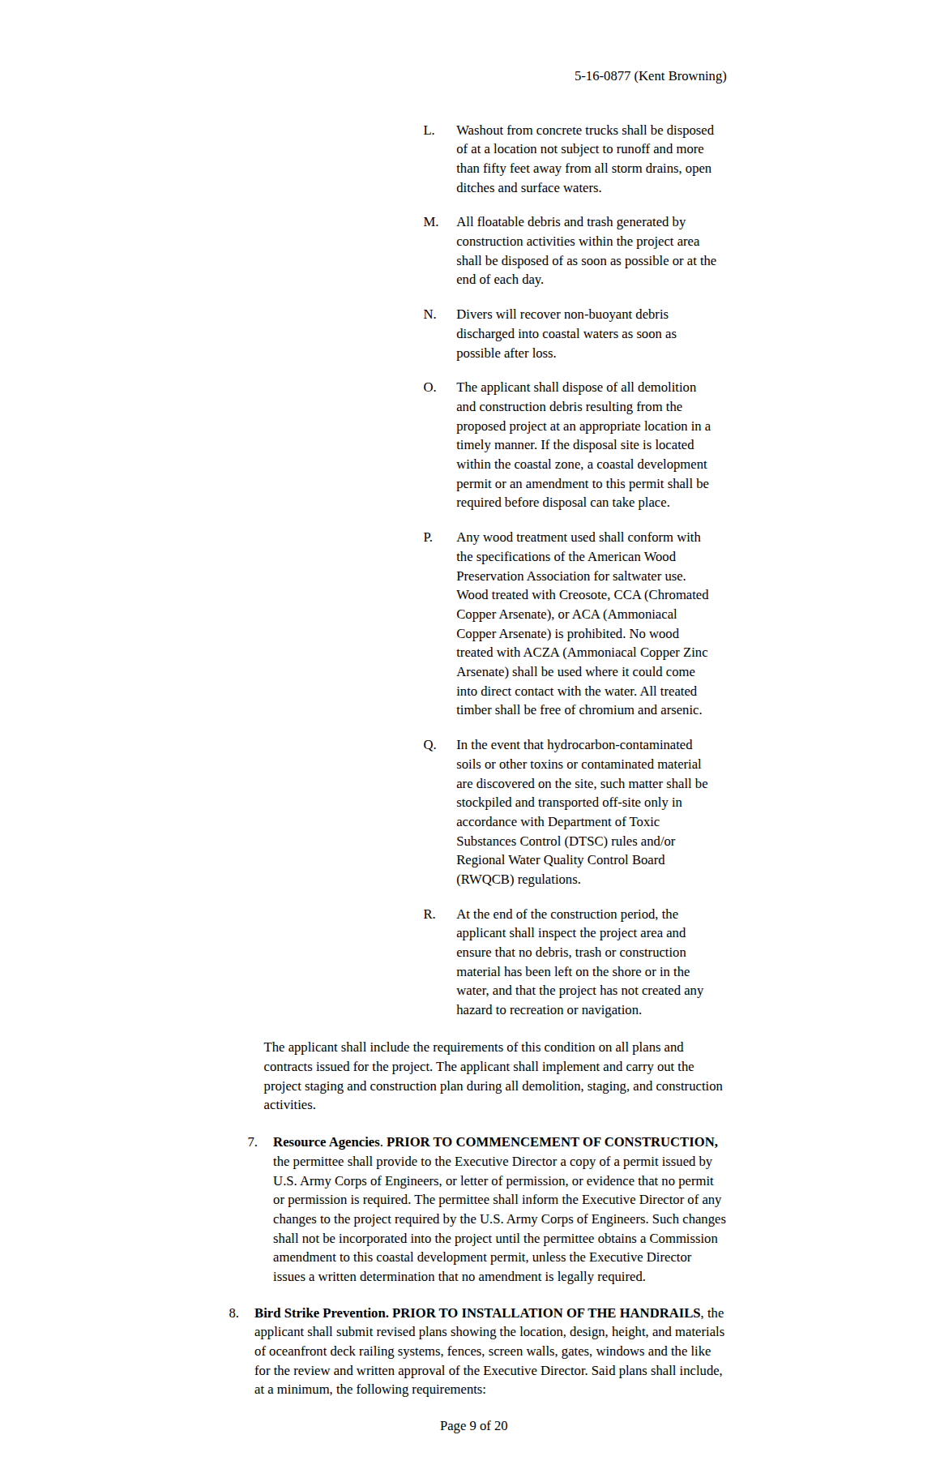5-16-0877 (Kent Browning)
L. Washout from concrete trucks shall be disposed of at a location not subject to runoff and more than fifty feet away from all storm drains, open ditches and surface waters.
M. All floatable debris and trash generated by construction activities within the project area shall be disposed of as soon as possible or at the end of each day.
N. Divers will recover non-buoyant debris discharged into coastal waters as soon as possible after loss.
O. The applicant shall dispose of all demolition and construction debris resulting from the proposed project at an appropriate location in a timely manner. If the disposal site is located within the coastal zone, a coastal development permit or an amendment to this permit shall be required before disposal can take place.
P. Any wood treatment used shall conform with the specifications of the American Wood Preservation Association for saltwater use. Wood treated with Creosote, CCA (Chromated Copper Arsenate), or ACA (Ammoniacal Copper Arsenate) is prohibited. No wood treated with ACZA (Ammoniacal Copper Zinc Arsenate) shall be used where it could come into direct contact with the water. All treated timber shall be free of chromium and arsenic.
Q. In the event that hydrocarbon-contaminated soils or other toxins or contaminated material are discovered on the site, such matter shall be stockpiled and transported off-site only in accordance with Department of Toxic Substances Control (DTSC) rules and/or Regional Water Quality Control Board (RWQCB) regulations.
R. At the end of the construction period, the applicant shall inspect the project area and ensure that no debris, trash or construction material has been left on the shore or in the water, and that the project has not created any hazard to recreation or navigation.
The applicant shall include the requirements of this condition on all plans and contracts issued for the project. The applicant shall implement and carry out the project staging and construction plan during all demolition, staging, and construction activities.
7. Resource Agencies. PRIOR TO COMMENCEMENT OF CONSTRUCTION, the permittee shall provide to the Executive Director a copy of a permit issued by U.S. Army Corps of Engineers, or letter of permission, or evidence that no permit or permission is required. The permittee shall inform the Executive Director of any changes to the project required by the U.S. Army Corps of Engineers. Such changes shall not be incorporated into the project until the permittee obtains a Commission amendment to this coastal development permit, unless the Executive Director issues a written determination that no amendment is legally required.
8. Bird Strike Prevention. PRIOR TO INSTALLATION OF THE HANDRAILS, the applicant shall submit revised plans showing the location, design, height, and materials of oceanfront deck railing systems, fences, screen walls, gates, windows and the like for the review and written approval of the Executive Director. Said plans shall include, at a minimum, the following requirements:
Page 9 of 20